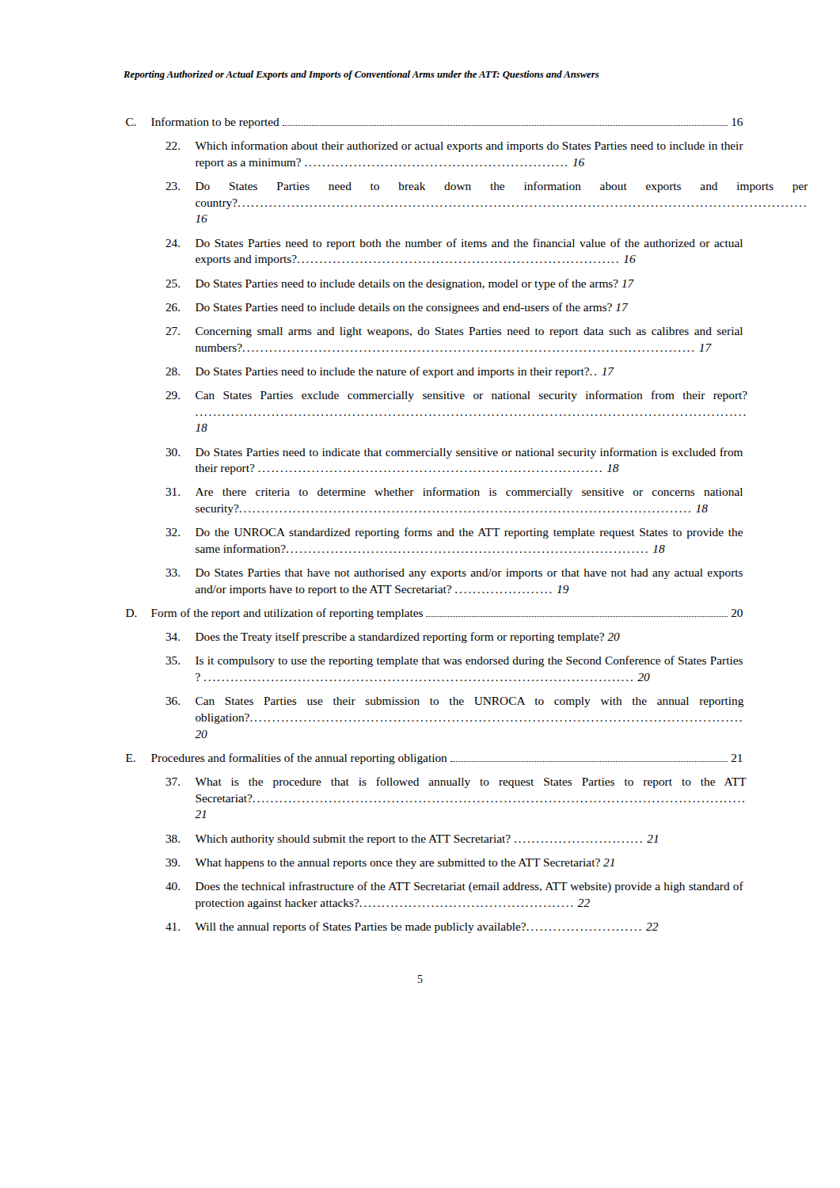Reporting Authorized or Actual Exports and Imports of Conventional Arms under the ATT: Questions and Answers
C. Information to be reported 16
22. Which information about their authorized or actual exports and imports do States Parties need to include in their report as a minimum? ........................................................... 16
23. Do States Parties need to break down the information about exports and imports per country?............................................................................................................................... 16
24. Do States Parties need to report both the number of items and the financial value of the authorized or actual exports and imports?........................................................................ 16
25. Do States Parties need to include details on the designation, model or type of the arms? 17
26. Do States Parties need to include details on the consignees and end-users of the arms? 17
27. Concerning small arms and light weapons, do States Parties need to report data such as calibres and serial numbers?..................................................................................................... 17
28. Do States Parties need to include the nature of export and imports in their report?.. 17
29. Can States Parties exclude commercially sensitive or national security information from their report? ........................................................................................................................... 18
30. Do States Parties need to indicate that commercially sensitive or national security information is excluded from their report? ............................................................................. 18
31. Are there criteria to determine whether information is commercially sensitive or concerns national security?..................................................................................................... 18
32. Do the UNROCA standardized reporting forms and the ATT reporting template request States to provide the same information?................................................................................. 18
33. Do States Parties that have not authorised any exports and/or imports or that have not had any actual exports and/or imports have to report to the ATT Secretariat? ...................... 19
D. Form of the report and utilization of reporting templates 20
34. Does the Treaty itself prescribe a standardized reporting form or reporting template? 20
35. Is it compulsory to use the reporting template that was endorsed during the Second Conference of States Parties ? ................................................................................................ 20
36. Can States Parties use their submission to the UNROCA to comply with the annual reporting obligation?.............................................................................................................. 20
E. Procedures and formalities of the annual reporting obligation 21
37. What is the procedure that is followed annually to request States Parties to report to the ATT Secretariat?.............................................................................................................. 21
38. Which authority should submit the report to the ATT Secretariat? ............................. 21
39. What happens to the annual reports once they are submitted to the ATT Secretariat? 21
40. Does the technical infrastructure of the ATT Secretariat (email address, ATT website) provide a high standard of protection against hacker attacks?................................................ 22
41. Will the annual reports of States Parties be made publicly available?.......................... 22
5